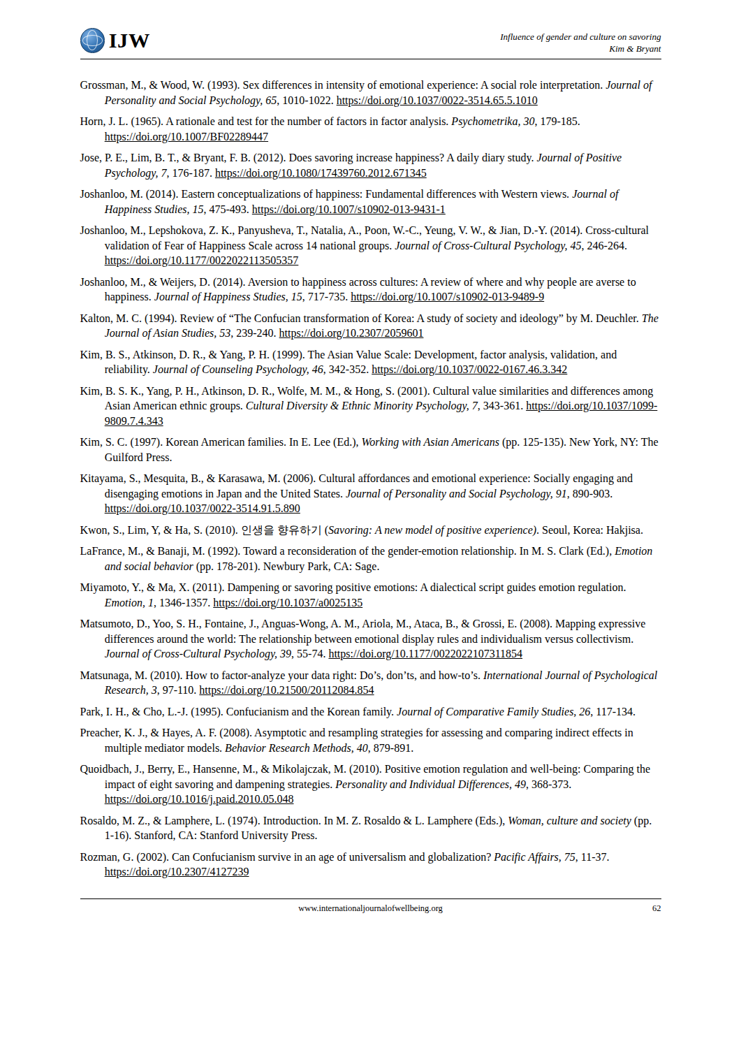IJW
Influence of gender and culture on savoring
Kim & Bryant
Grossman, M., & Wood, W. (1993). Sex differences in intensity of emotional experience: A social role interpretation. Journal of Personality and Social Psychology, 65, 1010-1022. https://doi.org/10.1037/0022-3514.65.5.1010
Horn, J. L. (1965). A rationale and test for the number of factors in factor analysis. Psychometrika, 30, 179-185. https://doi.org/10.1007/BF02289447
Jose, P. E., Lim, B. T., & Bryant, F. B. (2012). Does savoring increase happiness? A daily diary study. Journal of Positive Psychology, 7, 176-187. https://doi.org/10.1080/17439760.2012.671345
Joshanloo, M. (2014). Eastern conceptualizations of happiness: Fundamental differences with Western views. Journal of Happiness Studies, 15, 475-493. https://doi.org/10.1007/s10902-013-9431-1
Joshanloo, M., Lepshokova, Z. K., Panyusheva, T., Natalia, A., Poon, W.-C., Yeung, V. W., & Jian, D.-Y. (2014). Cross-cultural validation of Fear of Happiness Scale across 14 national groups. Journal of Cross-Cultural Psychology, 45, 246-264. https://doi.org/10.1177/0022022113505357
Joshanloo, M., & Weijers, D. (2014). Aversion to happiness across cultures: A review of where and why people are averse to happiness. Journal of Happiness Studies, 15, 717-735. https://doi.org/10.1007/s10902-013-9489-9
Kalton, M. C. (1994). Review of “The Confucian transformation of Korea: A study of society and ideology” by M. Deuchler. The Journal of Asian Studies, 53, 239-240. https://doi.org/10.2307/2059601
Kim, B. S., Atkinson, D. R., & Yang, P. H. (1999). The Asian Value Scale: Development, factor analysis, validation, and reliability. Journal of Counseling Psychology, 46, 342-352. https://doi.org/10.1037/0022-0167.46.3.342
Kim, B. S. K., Yang, P. H., Atkinson, D. R., Wolfe, M. M., & Hong, S. (2001). Cultural value similarities and differences among Asian American ethnic groups. Cultural Diversity & Ethnic Minority Psychology, 7, 343-361. https://doi.org/10.1037/1099-9809.7.4.343
Kim, S. C. (1997). Korean American families. In E. Lee (Ed.), Working with Asian Americans (pp. 125-135). New York, NY: The Guilford Press.
Kitayama, S., Mesquita, B., & Karasawa, M. (2006). Cultural affordances and emotional experience: Socially engaging and disengaging emotions in Japan and the United States. Journal of Personality and Social Psychology, 91, 890-903. https://doi.org/10.1037/0022-3514.91.5.890
Kwon, S., Lim, Y, & Ha, S. (2010). 인생을 향유하기 (Savoring: A new model of positive experience). Seoul, Korea: Hakjisa.
LaFrance, M., & Banaji, M. (1992). Toward a reconsideration of the gender-emotion relationship. In M. S. Clark (Ed.), Emotion and social behavior (pp. 178-201). Newbury Park, CA: Sage.
Miyamoto, Y., & Ma, X. (2011). Dampening or savoring positive emotions: A dialectical script guides emotion regulation. Emotion, 1, 1346-1357. https://doi.org/10.1037/a0025135
Matsumoto, D., Yoo, S. H., Fontaine, J., Anguas-Wong, A. M., Ariola, M., Ataca, B., & Grossi, E. (2008). Mapping expressive differences around the world: The relationship between emotional display rules and individualism versus collectivism. Journal of Cross-Cultural Psychology, 39, 55-74. https://doi.org/10.1177/0022022107311854
Matsunaga, M. (2010). How to factor-analyze your data right: Do’s, don’ts, and how-to’s. International Journal of Psychological Research, 3, 97-110. https://doi.org/10.21500/20112084.854
Park, I. H., & Cho, L.-J. (1995). Confucianism and the Korean family. Journal of Comparative Family Studies, 26, 117-134.
Preacher, K. J., & Hayes, A. F. (2008). Asymptotic and resampling strategies for assessing and comparing indirect effects in multiple mediator models. Behavior Research Methods, 40, 879-891.
Quoidbach, J., Berry, E., Hansenne, M., & Mikolajczak, M. (2010). Positive emotion regulation and well-being: Comparing the impact of eight savoring and dampening strategies. Personality and Individual Differences, 49, 368-373. https://doi.org/10.1016/j.paid.2010.05.048
Rosaldo, M. Z., & Lamphere, L. (1974). Introduction. In M. Z. Rosaldo & L. Lamphere (Eds.), Woman, culture and society (pp. 1-16). Stanford, CA: Stanford University Press.
Rozman, G. (2002). Can Confucianism survive in an age of universalism and globalization? Pacific Affairs, 75, 11-37. https://doi.org/10.2307/4127239
www.internationaljournalofwellbeing.org 62